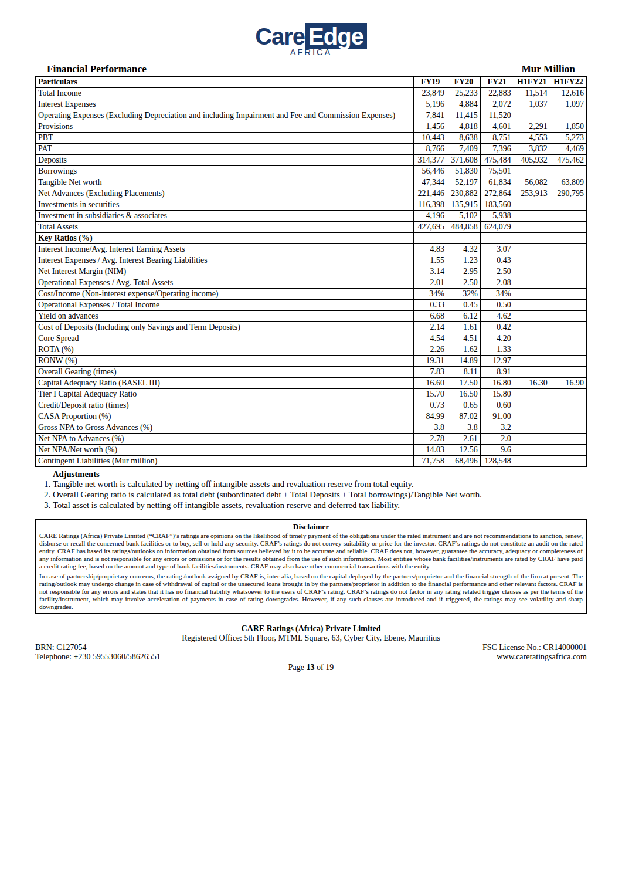Care Edge
AFRICA
Financial Performance Mur Million
| Particulars | FY19 | FY20 | FY21 | H1FY21 | H1FY22 |
| --- | --- | --- | --- | --- | --- |
| Total Income | 23,849 | 25,233 | 22,883 | 11,514 | 12,616 |
| Interest Expenses | 5,196 | 4,884 | 2,072 | 1,037 | 1,097 |
| Operating Expenses (Excluding Depreciation and including Impairment and Fee and Commission Expenses) | 7,841 | 11,415 | 11,520 | | |
| Provisions | 1,456 | 4,818 | 4,601 | 2,291 | 1,850 |
| PBT | 10,443 | 8,638 | 8,751 | 4,553 | 5,273 |
| PAT | 8,766 | 7,409 | 7,396 | 3,832 | 4,469 |
| Deposits | 314,377 | 371,608 | 475,484 | 405,932 | 475,462 |
| Borrowings | 56,446 | 51,830 | 75,501 | | |
| Tangible Net worth | 47,344 | 52,197 | 61,834 | 56,082 | 63,809 |
| Net Advances (Excluding Placements) | 221,446 | 230,882 | 272,864 | 253,913 | 290,795 |
| Investments in securities | 116,398 | 135,915 | 183,560 | | |
| Investment in subsidiaries & associates | 4,196 | 5,102 | 5,938 | | |
| Total Assets | 427,695 | 484,858 | 624,079 | | |
| Key Ratios (%) | | | | | |
| Interest Income/Avg. Interest Earning Assets | 4.83 | 4.32 | 3.07 | | |
| Interest Expenses / Avg. Interest Bearing Liabilities | 1.55 | 1.23 | 0.43 | | |
| Net Interest Margin (NIM) | 3.14 | 2.95 | 2.50 | | |
| Operational Expenses / Avg. Total Assets | 2.01 | 2.50 | 2.08 | | |
| Cost/Income (Non-interest expense/Operating income) | 34% | 32% | 34% | | |
| Operational Expenses / Total Income | 0.33 | 0.45 | 0.50 | | |
| Yield on advances | 6.68 | 6.12 | 4.62 | | |
| Cost of Deposits (Including only Savings and Term Deposits) | 2.14 | 1.61 | 0.42 | | |
| Core Spread | 4.54 | 4.51 | 4.20 | | |
| ROTA (%) | 2.26 | 1.62 | 1.33 | | |
| RONW (%) | 19.31 | 14.89 | 12.97 | | |
| Overall Gearing (times) | 7.83 | 8.11 | 8.91 | | |
| Capital Adequacy Ratio (BASEL III) | 16.60 | 17.50 | 16.80 | 16.30 | 16.90 |
| Tier I Capital Adequacy Ratio | 15.70 | 16.50 | 15.80 | | |
| Credit/Deposit ratio (times) | 0.73 | 0.65 | 0.60 | | |
| CASA Proportion (%) | 84.99 | 87.02 | 91.00 | | |
| Gross NPA to Gross Advances (%) | 3.8 | 3.8 | 3.2 | | |
| Net NPA to Advances (%) | 2.78 | 2.61 | 2.0 | | |
| Net NPA/Net worth (%) | 14.03 | 12.56 | 9.6 | | |
| Contingent Liabilities (Mur million) | 71,758 | 68,496 | 128,548 | | |
Adjustments
Tangible net worth is calculated by netting off intangible assets and revaluation reserve from total equity.
Overall Gearing ratio is calculated as total debt (subordinated debt + Total Deposits + Total borrowings)/Tangible Net worth.
Total asset is calculated by netting off intangible assets, revaluation reserve and deferred tax liability.
Disclaimer
CARE Ratings (Africa) Private Limited (“CRAF”)’s ratings are opinions on the likelihood of timely payment of the obligations under the rated instrument and are not recommendations to sanction, renew, disburse or recall the concerned bank facilities or to buy, sell or hold any security. CRAF’s ratings do not convey suitability or price for the investor. CRAF’s ratings do not constitute an audit on the rated entity. CRAF has based its ratings/outlooks on information obtained from sources believed by it to be accurate and reliable. CRAF does not, however, guarantee the accuracy, adequacy or completeness of any information and is not responsible for any errors or omissions or for the results obtained from the use of such information. Most entities whose bank facilities/instruments are rated by CRAF have paid a credit rating fee, based on the amount and type of bank facilities/instruments. CRAF may also have other commercial transactions with the entity.
In case of partnership/proprietary concerns, the rating /outlook assigned by CRAF is, inter-alia, based on the capital deployed by the partners/proprietor and the financial strength of the firm at present. The rating/outlook may undergo change in case of withdrawal of capital or the unsecured loans brought in by the partners/proprietor in addition to the financial performance and other relevant factors. CRAF is not responsible for any errors and states that it has no financial liability whatsoever to the users of CRAF’s rating. CRAF’s ratings do not factor in any rating related trigger clauses as per the terms of the facility/instrument, which may involve acceleration of payments in case of rating downgrades. However, if any such clauses are introduced and if triggered, the ratings may see volatility and sharp downgrades.
CARE Ratings (Africa) Private Limited
Registered Office: 5th Floor, MTML Square, 63, Cyber City, Ebene, Mauritius
BRN: C127054
Telephone: +230 59553060/58626551
FSC License No.: CR14000001
www.careratingsafrica.com
Page 13 of 19